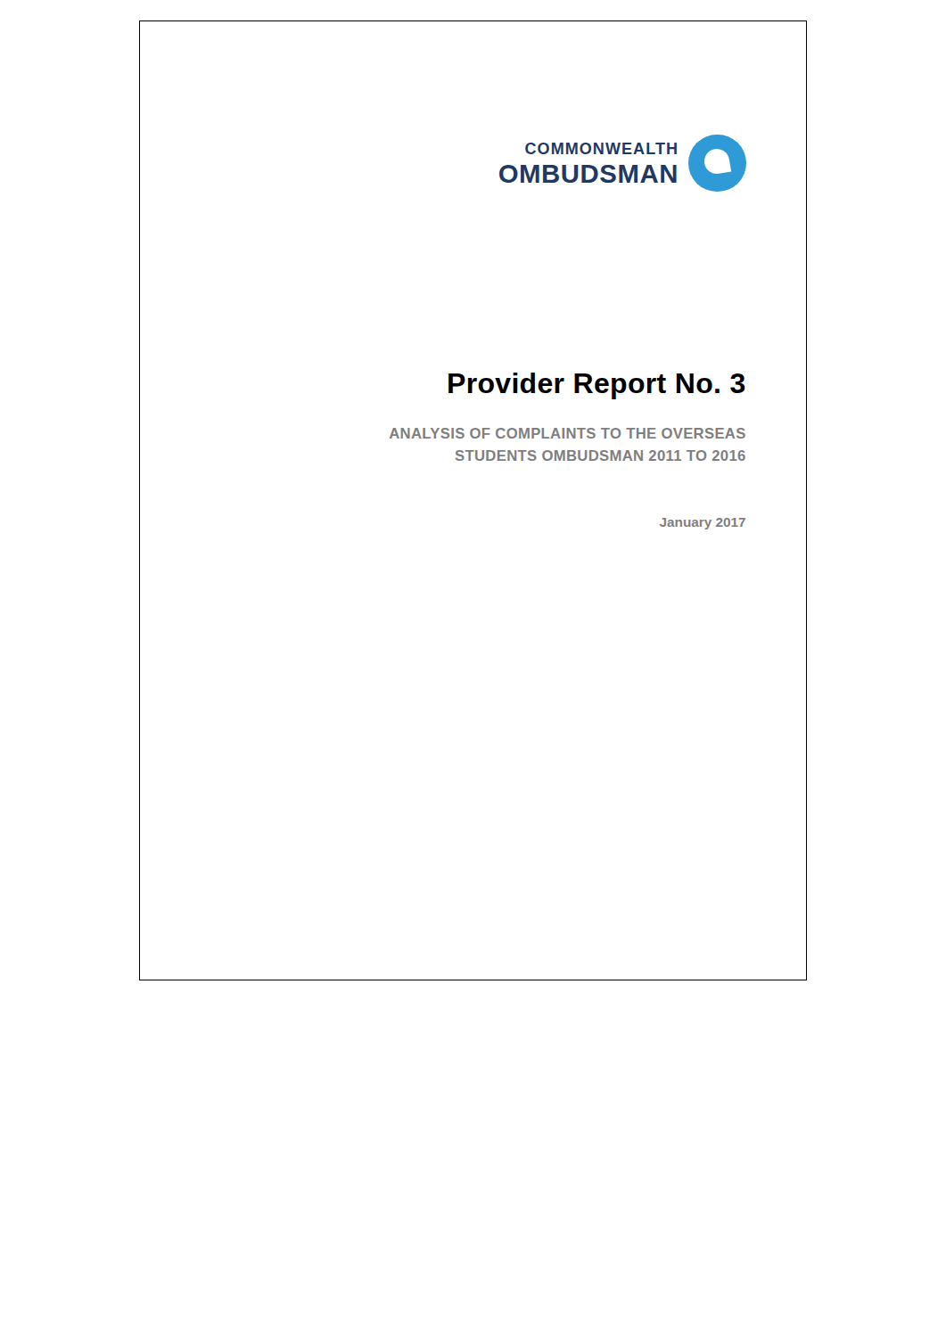COMMONWEALTH OMBUDSMAN
Provider Report No. 3
ANALYSIS OF COMPLAINTS TO THE OVERSEAS STUDENTS OMBUDSMAN 2011 TO 2016
January 2017